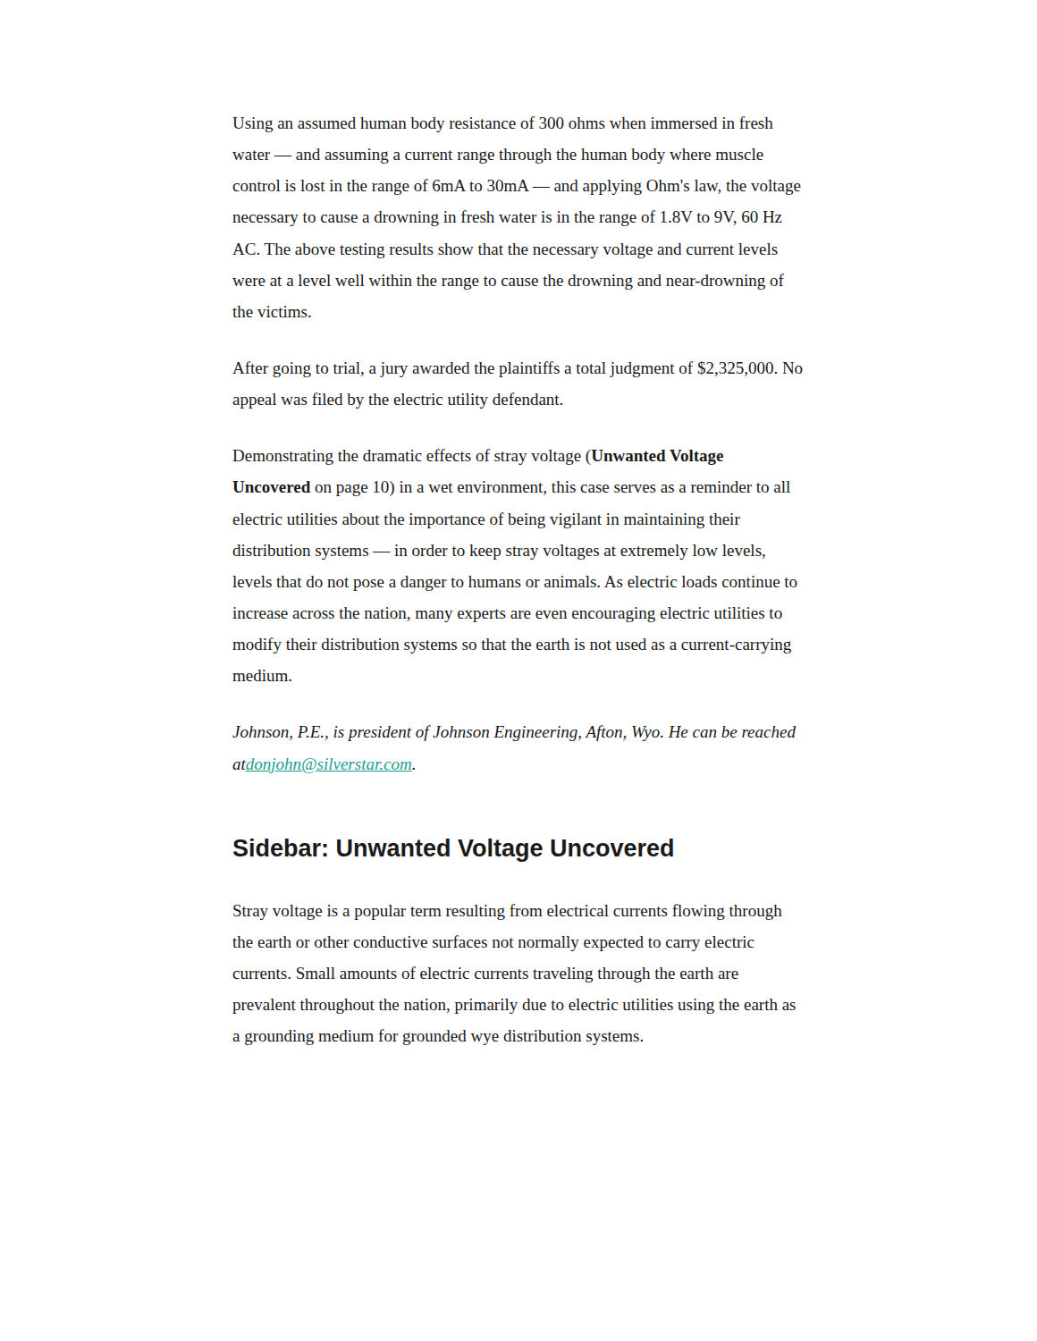Using an assumed human body resistance of 300 ohms when immersed in fresh water — and assuming a current range through the human body where muscle control is lost in the range of 6mA to 30mA — and applying Ohm's law, the voltage necessary to cause a drowning in fresh water is in the range of 1.8V to 9V, 60 Hz AC. The above testing results show that the necessary voltage and current levels were at a level well within the range to cause the drowning and near-drowning of the victims.
After going to trial, a jury awarded the plaintiffs a total judgment of $2,325,000. No appeal was filed by the electric utility defendant.
Demonstrating the dramatic effects of stray voltage (Unwanted Voltage Uncovered on page 10) in a wet environment, this case serves as a reminder to all electric utilities about the importance of being vigilant in maintaining their distribution systems — in order to keep stray voltages at extremely low levels, levels that do not pose a danger to humans or animals. As electric loads continue to increase across the nation, many experts are even encouraging electric utilities to modify their distribution systems so that the earth is not used as a current-carrying medium.
Johnson, P.E., is president of Johnson Engineering, Afton, Wyo. He can be reached at donjohn@silverstar.com.
Sidebar: Unwanted Voltage Uncovered
Stray voltage is a popular term resulting from electrical currents flowing through the earth or other conductive surfaces not normally expected to carry electric currents. Small amounts of electric currents traveling through the earth are prevalent throughout the nation, primarily due to electric utilities using the earth as a grounding medium for grounded wye distribution systems.